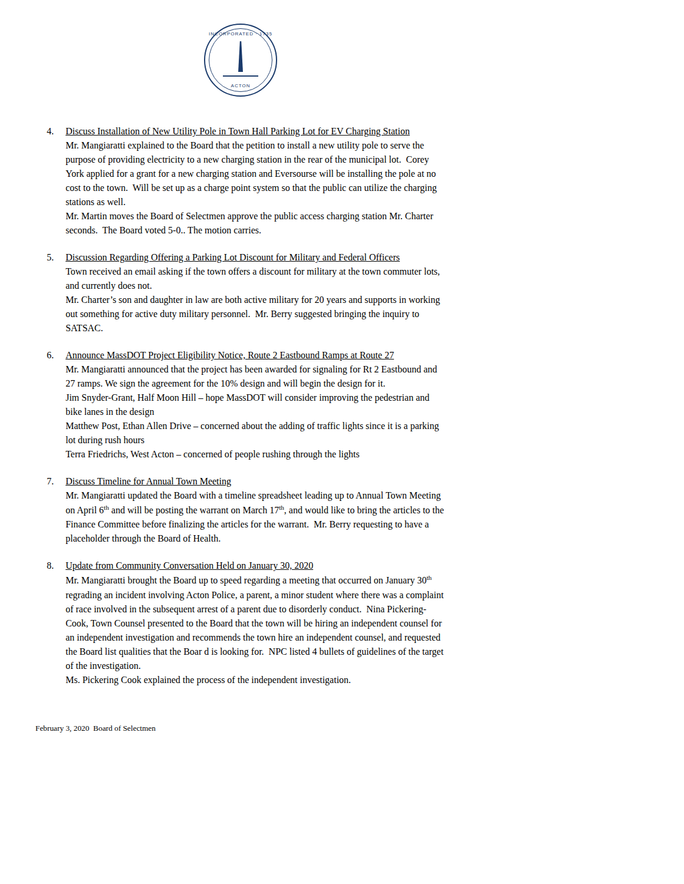INCORPORATED · 1735
ACTON
4. Discuss Installation of New Utility Pole in Town Hall Parking Lot for EV Charging Station Mr. Mangiaratti explained to the Board that the petition to install a new utility pole to serve the purpose of providing electricity to a new charging station in the rear of the municipal lot. Corey York applied for a grant for a new charging station and Eversourse will be installing the pole at no cost to the town. Will be set up as a charge point system so that the public can utilize the charging stations as well. Mr. Martin moves the Board of Selectmen approve the public access charging station Mr. Charter seconds. The Board voted 5-0.. The motion carries.
5. Discussion Regarding Offering a Parking Lot Discount for Military and Federal Officers Town received an email asking if the town offers a discount for military at the town commuter lots, and currently does not. Mr. Charter’s son and daughter in law are both active military for 20 years and supports in working out something for active duty military personnel. Mr. Berry suggested bringing the inquiry to SATSAC.
6. Announce MassDOT Project Eligibility Notice, Route 2 Eastbound Ramps at Route 27 Mr. Mangiaratti announced that the project has been awarded for signaling for Rt 2 Eastbound and 27 ramps. We sign the agreement for the 10% design and will begin the design for it. Jim Snyder-Grant, Half Moon Hill – hope MassDOT will consider improving the pedestrian and bike lanes in the design Matthew Post, Ethan Allen Drive – concerned about the adding of traffic lights since it is a parking lot during rush hours Terra Friedrichs, West Acton – concerned of people rushing through the lights
7. Discuss Timeline for Annual Town Meeting Mr. Mangiaratti updated the Board with a timeline spreadsheet leading up to Annual Town Meeting on April 6th and will be posting the warrant on March 17th, and would like to bring the articles to the Finance Committee before finalizing the articles for the warrant. Mr. Berry requesting to have a placeholder through the Board of Health.
8. Update from Community Conversation Held on January 30, 2020 Mr. Mangiaratti brought the Board up to speed regarding a meeting that occurred on January 30th regrading an incident involving Acton Police, a parent, a minor student where there was a complaint of race involved in the subsequent arrest of a parent due to disorderly conduct. Nina Pickering-Cook, Town Counsel presented to the Board that the town will be hiring an independent counsel for an independent investigation and recommends the town hire an independent counsel, and requested the Board list qualities that the Boar d is looking for. NPC listed 4 bullets of guidelines of the target of the investigation. Ms. Pickering Cook explained the process of the independent investigation.
February 3, 2020 Board of Selectmen